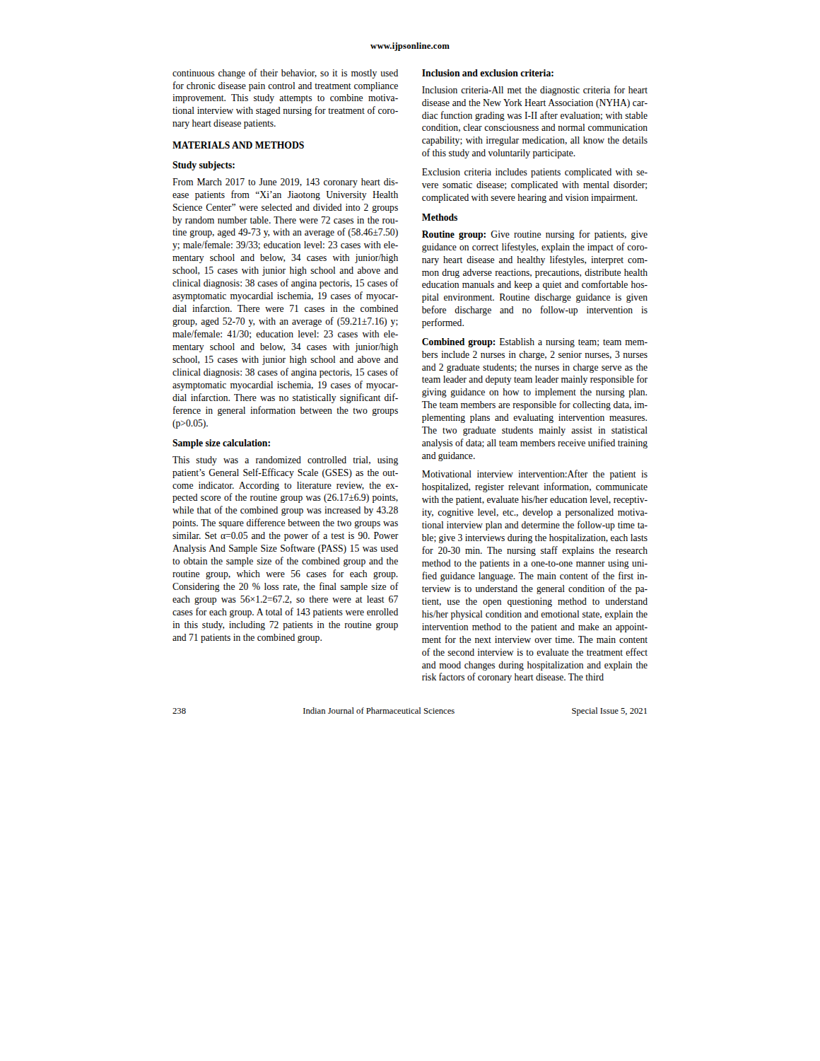www.ijpsonline.com
continuous change of their behavior, so it is mostly used for chronic disease pain control and treatment compliance improvement. This study attempts to combine motivational interview with staged nursing for treatment of coronary heart disease patients.
Materials and Methods
Study subjects:
From March 2017 to June 2019, 143 coronary heart disease patients from “Xi’an Jiaotong University Health Science Center” were selected and divided into 2 groups by random number table. There were 72 cases in the routine group, aged 49-73 y, with an average of (58.46±7.50) y; male/female: 39/33; education level: 23 cases with elementary school and below, 34 cases with junior/high school, 15 cases with junior high school and above and clinical diagnosis: 38 cases of angina pectoris, 15 cases of asymptomatic myocardial ischemia, 19 cases of myocardial infarction. There were 71 cases in the combined group, aged 52-70 y, with an average of (59.21±7.16) y; male/female: 41/30; education level: 23 cases with elementary school and below, 34 cases with junior/high school, 15 cases with junior high school and above and clinical diagnosis: 38 cases of angina pectoris, 15 cases of asymptomatic myocardial ischemia, 19 cases of myocardial infarction. There was no statistically significant difference in general information between the two groups (p>0.05).
Sample size calculation:
This study was a randomized controlled trial, using patient’s General Self-Efficacy Scale (GSES) as the outcome indicator. According to literature review, the expected score of the routine group was (26.17±6.9) points, while that of the combined group was increased by 43.28 points. The square difference between the two groups was similar. Set α=0.05 and the power of a test is 90. Power Analysis And Sample Size Software (PASS) 15 was used to obtain the sample size of the combined group and the routine group, which were 56 cases for each group. Considering the 20 % loss rate, the final sample size of each group was 56×1.2=67.2, so there were at least 67 cases for each group. A total of 143 patients were enrolled in this study, including 72 patients in the routine group and 71 patients in the combined group.
Inclusion and exclusion criteria:
Inclusion criteria-All met the diagnostic criteria for heart disease and the New York Heart Association (NYHA) cardiac function grading was I-II after evaluation; with stable condition, clear consciousness and normal communication capability; with irregular medication, all know the details of this study and voluntarily participate.
Exclusion criteria includes patients complicated with severe somatic disease; complicated with mental disorder; complicated with severe hearing and vision impairment.
Methods
Routine group: Give routine nursing for patients, give guidance on correct lifestyles, explain the impact of coronary heart disease and healthy lifestyles, interpret common drug adverse reactions, precautions, distribute health education manuals and keep a quiet and comfortable hospital environment. Routine discharge guidance is given before discharge and no follow-up intervention is performed.
Combined group: Establish a nursing team; team members include 2 nurses in charge, 2 senior nurses, 3 nurses and 2 graduate students; the nurses in charge serve as the team leader and deputy team leader mainly responsible for giving guidance on how to implement the nursing plan. The team members are responsible for collecting data, implementing plans and evaluating intervention measures. The two graduate students mainly assist in statistical analysis of data; all team members receive unified training and guidance.
Motivational interview intervention:After the patient is hospitalized, register relevant information, communicate with the patient, evaluate his/her education level, receptivity, cognitive level, etc., develop a personalized motivational interview plan and determine the follow-up time table; give 3 interviews during the hospitalization, each lasts for 20-30 min. The nursing staff explains the research method to the patients in a one-to-one manner using unified guidance language. The main content of the first interview is to understand the general condition of the patient, use the open questioning method to understand his/her physical condition and emotional state, explain the intervention method to the patient and make an appointment for the next interview over time. The main content of the second interview is to evaluate the treatment effect and mood changes during hospitalization and explain the risk factors of coronary heart disease. The third
238
Indian Journal of Pharmaceutical Sciences
Special Issue 5, 2021